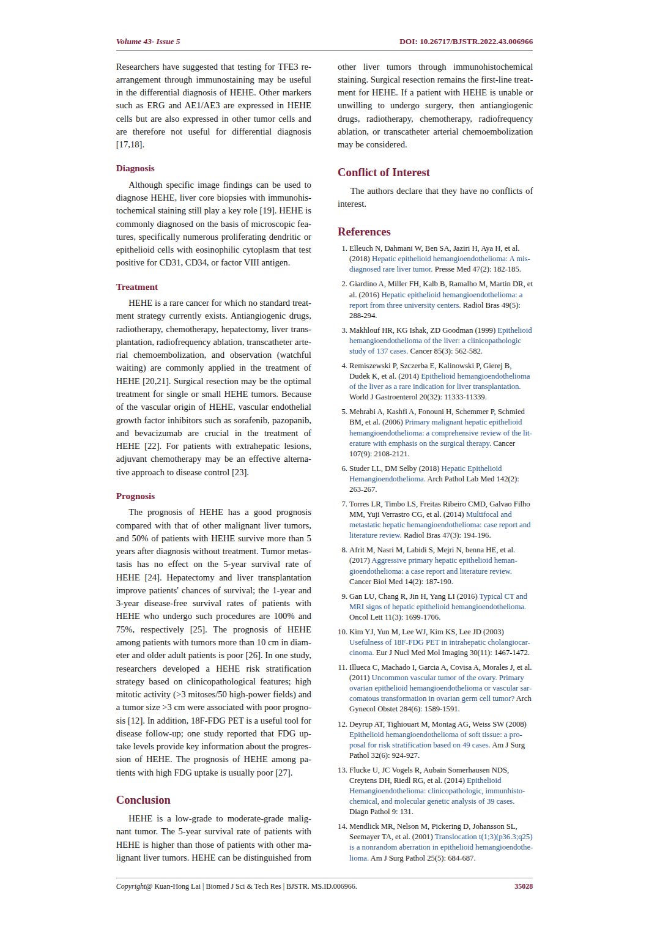Volume 43- Issue 5
DOI: 10.26717/BJSTR.2022.43.006966
Researchers have suggested that testing for TFE3 rearrangement through immunostaining may be useful in the differential diagnosis of HEHE. Other markers such as ERG and AE1/AE3 are expressed in HEHE cells but are also expressed in other tumor cells and are therefore not useful for differential diagnosis [17,18].
Diagnosis
Although specific image findings can be used to diagnose HEHE, liver core biopsies with immunohistochemical staining still play a key role [19]. HEHE is commonly diagnosed on the basis of microscopic features, specifically numerous proliferating dendritic or epithelioid cells with eosinophilic cytoplasm that test positive for CD31, CD34, or factor VIII antigen.
Treatment
HEHE is a rare cancer for which no standard treatment strategy currently exists. Antiangiogenic drugs, radiotherapy, chemotherapy, hepatectomy, liver transplantation, radiofrequency ablation, transcatheter arterial chemoembolization, and observation (watchful waiting) are commonly applied in the treatment of HEHE [20,21]. Surgical resection may be the optimal treatment for single or small HEHE tumors. Because of the vascular origin of HEHE, vascular endothelial growth factor inhibitors such as sorafenib, pazopanib, and bevacizumab are crucial in the treatment of HEHE [22]. For patients with extrahepatic lesions, adjuvant chemotherapy may be an effective alternative approach to disease control [23].
Prognosis
The prognosis of HEHE has a good prognosis compared with that of other malignant liver tumors, and 50% of patients with HEHE survive more than 5 years after diagnosis without treatment. Tumor metastasis has no effect on the 5-year survival rate of HEHE [24]. Hepatectomy and liver transplantation improve patients' chances of survival; the 1-year and 3-year disease-free survival rates of patients with HEHE who undergo such procedures are 100% and 75%, respectively [25]. The prognosis of HEHE among patients with tumors more than 10 cm in diameter and older adult patients is poor [26]. In one study, researchers developed a HEHE risk stratification strategy based on clinicopathological features; high mitotic activity (>3 mitoses/50 high-power fields) and a tumor size >3 cm were associated with poor prognosis [12]. In addition, 18F-FDG PET is a useful tool for disease follow-up; one study reported that FDG uptake levels provide key information about the progression of HEHE. The prognosis of HEHE among patients with high FDG uptake is usually poor [27].
Conclusion
HEHE is a low-grade to moderate-grade malignant tumor. The 5-year survival rate of patients with HEHE is higher than those of patients with other malignant liver tumors. HEHE can be distinguished from other liver tumors through immunohistochemical staining. Surgical resection remains the first-line treatment for HEHE. If a patient with HEHE is unable or unwilling to undergo surgery, then antiangiogenic drugs, radiotherapy, chemotherapy, radiofrequency ablation, or transcatheter arterial chemoembolization may be considered.
Conflict of Interest
The authors declare that they have no conflicts of interest.
References
Elleuch N, Dahmani W, Ben SA, Jaziri H, Aya H, et al. (2018) Hepatic epithelioid hemangioendothelioma: A misdiagnosed rare liver tumor. Presse Med 47(2): 182-185.
Giardino A, Miller FH, Kalb B, Ramalho M, Martin DR, et al. (2016) Hepatic epithelioid hemangioendothelioma: a report from three university centers. Radiol Bras 49(5): 288-294.
Makhlouf HR, KG Ishak, ZD Goodman (1999) Epithelioid hemangioendothelioma of the liver: a clinicopathologic study of 137 cases. Cancer 85(3): 562-582.
Remiszewski P, Szczerba E, Kalinowski P, Gierej B, Dudek K, et al. (2014) Epithelioid hemangioendothelioma of the liver as a rare indication for liver transplantation. World J Gastroenterol 20(32): 11333-11339.
Mehrabi A, Kashfi A, Fonouni H, Schemmer P, Schmied BM, et al. (2006) Primary malignant hepatic epithelioid hemangioendothelioma: a comprehensive review of the literature with emphasis on the surgical therapy. Cancer 107(9): 2108-2121.
Studer LL, DM Selby (2018) Hepatic Epithelioid Hemangioendothelioma. Arch Pathol Lab Med 142(2): 263-267.
Torres LR, Timbo LS, Freitas Ribeiro CMD, Galvao Filho MM, Yuji Verrastro CG, et al. (2014) Multifocal and metastatic hepatic hemangioendothelioma: case report and literature review. Radiol Bras 47(3): 194-196.
Afrit M, Nasri M, Labidi S, Mejri N, benna HE, et al. (2017) Aggressive primary hepatic epithelioid hemangioendothelioma: a case report and literature review. Cancer Biol Med 14(2): 187-190.
Gan LU, Chang R, Jin H, Yang LI (2016) Typical CT and MRI signs of hepatic epithelioid hemangioendothelioma. Oncol Lett 11(3): 1699-1706.
Kim YJ, Yun M, Lee WJ, Kim KS, Lee JD (2003) Usefulness of 18F-FDG PET in intrahepatic cholangiocarcinoma. Eur J Nucl Med Mol Imaging 30(11): 1467-1472.
Illueca C, Machado I, Garcia A, Covisa A, Morales J, et al. (2011) Uncommon vascular tumor of the ovary. Primary ovarian epithelioid hemangioendothelioma or vascular sarcomatous transformation in ovarian germ cell tumor? Arch Gynecol Obstet 284(6): 1589-1591.
Deyrup AT, Tighiouart M, Montag AG, Weiss SW (2008) Epithelioid hemangioendothelioma of soft tissue: a proposal for risk stratification based on 49 cases. Am J Surg Pathol 32(6): 924-927.
Flucke U, JC Vogels R, Aubain Somerhausen NDS, Creytens DH, Riedl RG, et al. (2014) Epithelioid Hemangioendothelioma: clinicopathologic, immunhistochemical, and molecular genetic analysis of 39 cases. Diagn Pathol 9: 131.
Mendlick MR, Nelson M, Pickering D, Johansson SL, Seemayer TA, et al. (2001) Translocation t(1;3)(p36.3;q25) is a nonrandom aberration in epithelioid hemangioendothelioma. Am J Surg Pathol 25(5): 684-687.
Copyright@ Kuan-Hong Lai | Biomed J Sci & Tech Res | BJSTR. MS.ID.006966.
35028